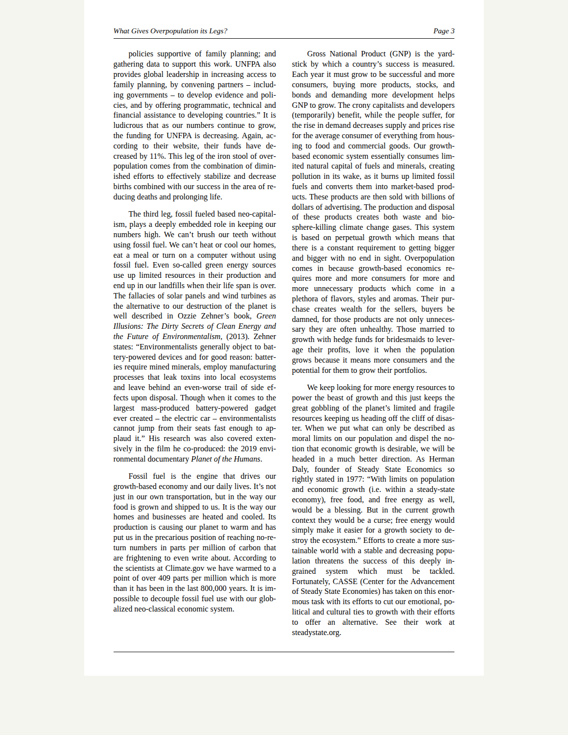What Gives Overpopulation its Legs? Page 3
policies supportive of family planning; and gathering data to support this work. UNFPA also provides global leadership in increasing access to family planning, by convening partners – including governments – to develop evidence and policies, and by offering programmatic, technical and financial assistance to developing countries.” It is ludicrous that as our numbers continue to grow, the funding for UNFPA is decreasing. Again, according to their website, their funds have decreased by 11%. This leg of the iron stool of overpopulation comes from the combination of diminished efforts to effectively stabilize and decrease births combined with our success in the area of reducing deaths and prolonging life.
The third leg, fossil fueled based neo-capitalism, plays a deeply embedded role in keeping our numbers high. We can’t brush our teeth without using fossil fuel. We can’t heat or cool our homes, eat a meal or turn on a computer without using fossil fuel. Even so-called green energy sources use up limited resources in their production and end up in our landfills when their life span is over. The fallacies of solar panels and wind turbines as the alternative to our destruction of the planet is well described in Ozzie Zehner’s book, Green Illusions: The Dirty Secrets of Clean Energy and the Future of Environmentalism, (2013). Zehner states: “Environmentalists generally object to battery-powered devices and for good reason: batteries require mined minerals, employ manufacturing processes that leak toxins into local ecosystems and leave behind an even-worse trail of side effects upon disposal. Though when it comes to the largest mass-produced battery-powered gadget ever created – the electric car – environmentalists cannot jump from their seats fast enough to applaud it.” His research was also covered extensively in the film he co-produced: the 2019 environmental documentary Planet of the Humans.
Fossil fuel is the engine that drives our growth-based economy and our daily lives. It’s not just in our own transportation, but in the way our food is grown and shipped to us. It is the way our homes and businesses are heated and cooled. Its production is causing our planet to warm and has put us in the precarious position of reaching no-return numbers in parts per million of carbon that are frightening to even write about. According to the scientists at Climate.gov we have warmed to a point of over 409 parts per million which is more than it has been in the last 800,000 years. It is impossible to decouple fossil fuel use with our globalized neo-classical economic system.
Gross National Product (GNP) is the yardstick by which a country’s success is measured. Each year it must grow to be successful and more consumers, buying more products, stocks, and bonds and demanding more development helps GNP to grow. The crony capitalists and developers (temporarily) benefit, while the people suffer, for the rise in demand decreases supply and prices rise for the average consumer of everything from housing to food and commercial goods. Our growth-based economic system essentially consumes limited natural capital of fuels and minerals, creating pollution in its wake, as it burns up limited fossil fuels and converts them into market-based products. These products are then sold with billions of dollars of advertising. The production and disposal of these products creates both waste and biosphere-killing climate change gases. This system is based on perpetual growth which means that there is a constant requirement to getting bigger and bigger with no end in sight. Overpopulation comes in because growth-based economics requires more and more consumers for more and more unnecessary products which come in a plethora of flavors, styles and aromas. Their purchase creates wealth for the sellers, buyers be damned, for those products are not only unnecessary they are often unhealthy. Those married to growth with hedge funds for bridesmaids to leverage their profits, love it when the population grows because it means more consumers and the potential for them to grow their portfolios.
We keep looking for more energy resources to power the beast of growth and this just keeps the great gobbling of the planet’s limited and fragile resources keeping us heading off the cliff of disaster. When we put what can only be described as moral limits on our population and dispel the notion that economic growth is desirable, we will be headed in a much better direction. As Herman Daly, founder of Steady State Economics so rightly stated in 1977: “With limits on population and economic growth (i.e. within a steady-state economy), free food, and free energy as well, would be a blessing. But in the current growth context they would be a curse; free energy would simply make it easier for a growth society to destroy the ecosystem.” Efforts to create a more sustainable world with a stable and decreasing population threatens the success of this deeply ingrained system which must be tackled. Fortunately, CASSE (Center for the Advancement of Steady State Economies) has taken on this enormous task with its efforts to cut our emotional, political and cultural ties to growth with their efforts to offer an alternative. See their work at steadystate.org.